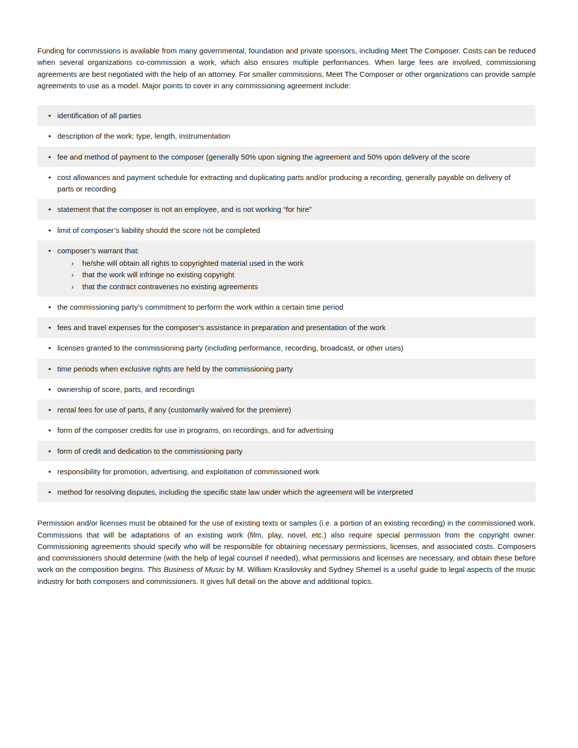Funding for commissions is available from many governmental, foundation and private sponsors, including Meet The Composer. Costs can be reduced when several organizations co-commission a work, which also ensures multiple performances. When large fees are involved, commissioning agreements are best negotiated with the help of an attorney. For smaller commissions, Meet The Composer or other organizations can provide sample agreements to use as a model. Major points to cover in any commissioning agreement include:
identification of all parties
description of the work: type, length, instrumentation
fee and method of payment to the composer (generally 50% upon signing the agreement and 50% upon delivery of the score
cost allowances and payment schedule for extracting and duplicating parts and/or producing a recording, generally payable on delivery of parts or recording
statement that the composer is not an employee, and is not working “for hire”
limit of composer’s liability should the score not be completed
composer’s warrant that:
he/she will obtain all rights to copyrighted material used in the work
that the work will infringe no existing copyright
that the contract contravenes no existing agreements
the commissioning party’s commitment to perform the work within a certain time period
fees and travel expenses for the composer’s assistance in preparation and presentation of the work
licenses granted to the commissioning party (including performance, recording, broadcast, or other uses)
time periods when exclusive rights are held by the commissioning party
ownership of score, parts, and recordings
rental fees for use of parts, if any (customarily waived for the premiere)
form of the composer credits for use in programs, on recordings, and for advertising
form of credit and dedication to the commissioning party
responsibility for promotion, advertising, and exploitation of commissioned work
method for resolving disputes, including the specific state law under which the agreement will be interpreted
Permission and/or licenses must be obtained for the use of existing texts or samples (i.e. a portion of an existing recording) in the commissioned work. Commissions that will be adaptations of an existing work (film, play, novel, etc.) also require special permission from the copyright owner. Commissioning agreements should specify who will be responsible for obtaining necessary permissions, licenses, and associated costs. Composers and commissioners should determine (with the help of legal counsel if needed), what permissions and licenses are necessary, and obtain these before work on the composition begins. This Business of Music by M. William Krasilovsky and Sydney Shemel is a useful guide to legal aspects of the music industry for both composers and commissioners. It gives full detail on the above and additional topics.